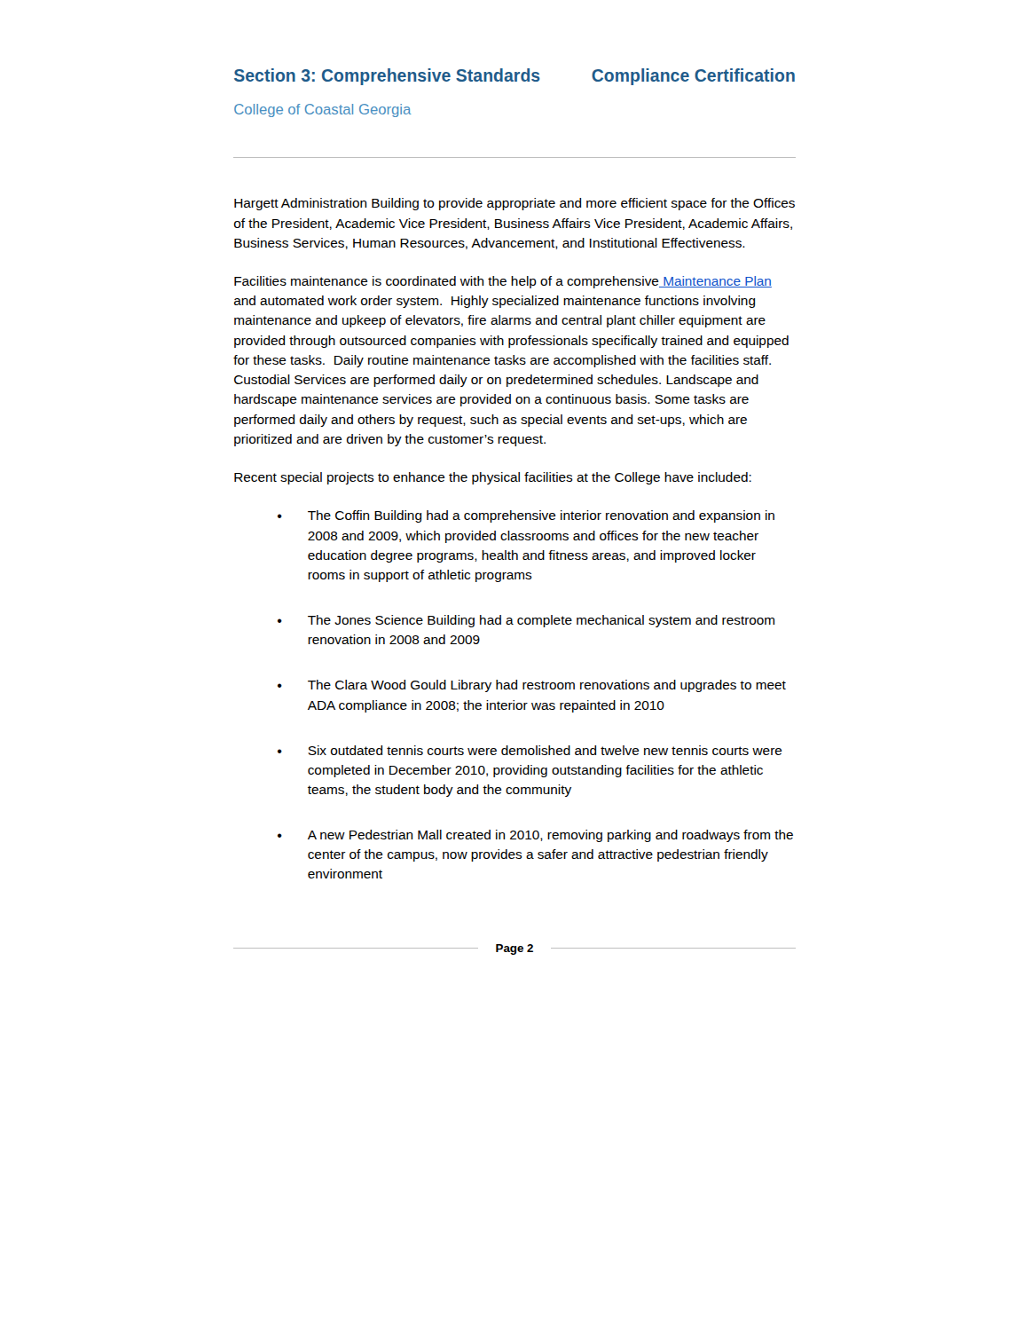Section 3: Comprehensive Standards Compliance Certification
College of Coastal Georgia
Hargett Administration Building to provide appropriate and more efficient space for the Offices of the President, Academic Vice President, Business Affairs Vice President, Academic Affairs, Business Services, Human Resources, Advancement, and Institutional Effectiveness.
Facilities maintenance is coordinated with the help of a comprehensive Maintenance Plan and automated work order system. Highly specialized maintenance functions involving maintenance and upkeep of elevators, fire alarms and central plant chiller equipment are provided through outsourced companies with professionals specifically trained and equipped for these tasks. Daily routine maintenance tasks are accomplished with the facilities staff. Custodial Services are performed daily or on predetermined schedules. Landscape and hardscape maintenance services are provided on a continuous basis. Some tasks are performed daily and others by request, such as special events and set-ups, which are prioritized and are driven by the customer’s request.
Recent special projects to enhance the physical facilities at the College have included:
The Coffin Building had a comprehensive interior renovation and expansion in 2008 and 2009, which provided classrooms and offices for the new teacher education degree programs, health and fitness areas, and improved locker rooms in support of athletic programs
The Jones Science Building had a complete mechanical system and restroom renovation in 2008 and 2009
The Clara Wood Gould Library had restroom renovations and upgrades to meet ADA compliance in 2008; the interior was repainted in 2010
Six outdated tennis courts were demolished and twelve new tennis courts were completed in December 2010, providing outstanding facilities for the athletic teams, the student body and the community
A new Pedestrian Mall created in 2010, removing parking and roadways from the center of the campus, now provides a safer and attractive pedestrian friendly environment
Page 2